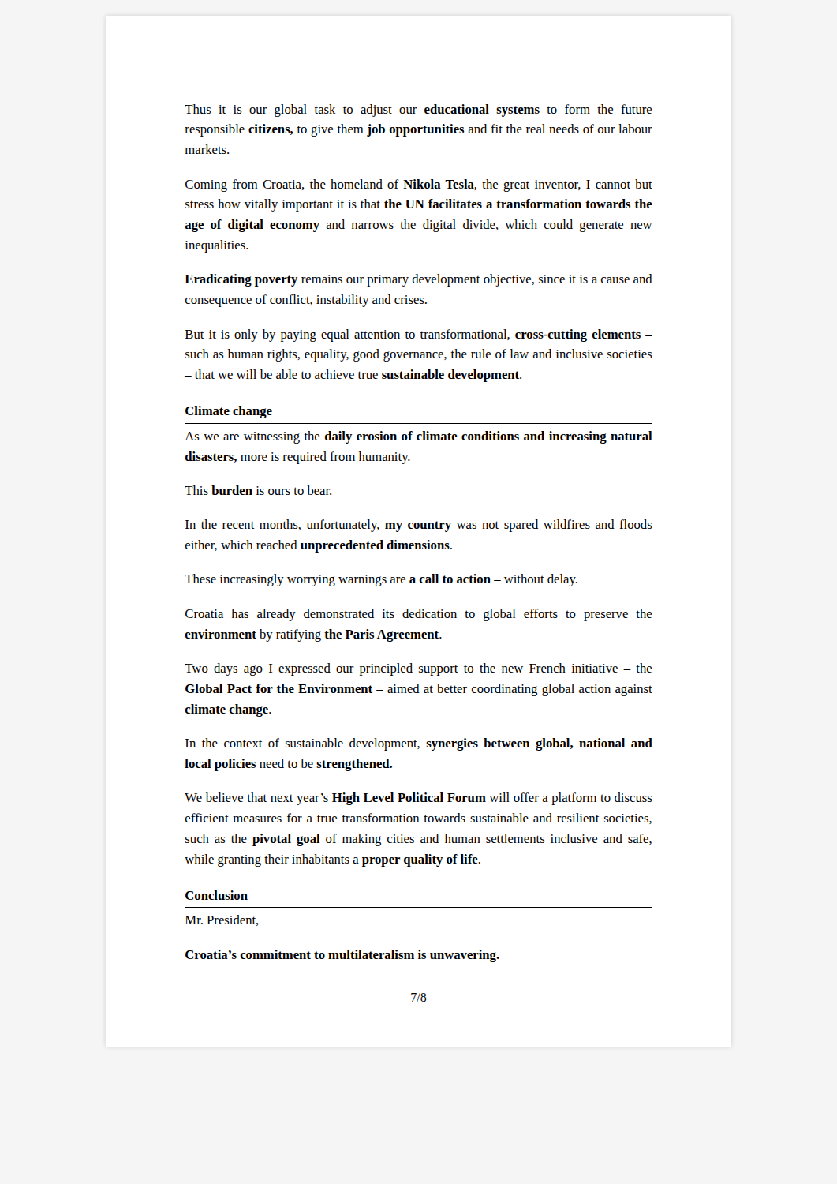Thus it is our global task to adjust our educational systems to form the future responsible citizens, to give them job opportunities and fit the real needs of our labour markets.
Coming from Croatia, the homeland of Nikola Tesla, the great inventor, I cannot but stress how vitally important it is that the UN facilitates a transformation towards the age of digital economy and narrows the digital divide, which could generate new inequalities.
Eradicating poverty remains our primary development objective, since it is a cause and consequence of conflict, instability and crises.
But it is only by paying equal attention to transformational, cross-cutting elements – such as human rights, equality, good governance, the rule of law and inclusive societies – that we will be able to achieve true sustainable development.
Climate change
As we are witnessing the daily erosion of climate conditions and increasing natural disasters, more is required from humanity.
This burden is ours to bear.
In the recent months, unfortunately, my country was not spared wildfires and floods either, which reached unprecedented dimensions.
These increasingly worrying warnings are a call to action – without delay.
Croatia has already demonstrated its dedication to global efforts to preserve the environment by ratifying the Paris Agreement.
Two days ago I expressed our principled support to the new French initiative – the Global Pact for the Environment – aimed at better coordinating global action against climate change.
In the context of sustainable development, synergies between global, national and local policies need to be strengthened.
We believe that next year’s High Level Political Forum will offer a platform to discuss efficient measures for a true transformation towards sustainable and resilient societies, such as the pivotal goal of making cities and human settlements inclusive and safe, while granting their inhabitants a proper quality of life.
Conclusion
Mr. President,
Croatia’s commitment to multilateralism is unwavering.
7/8